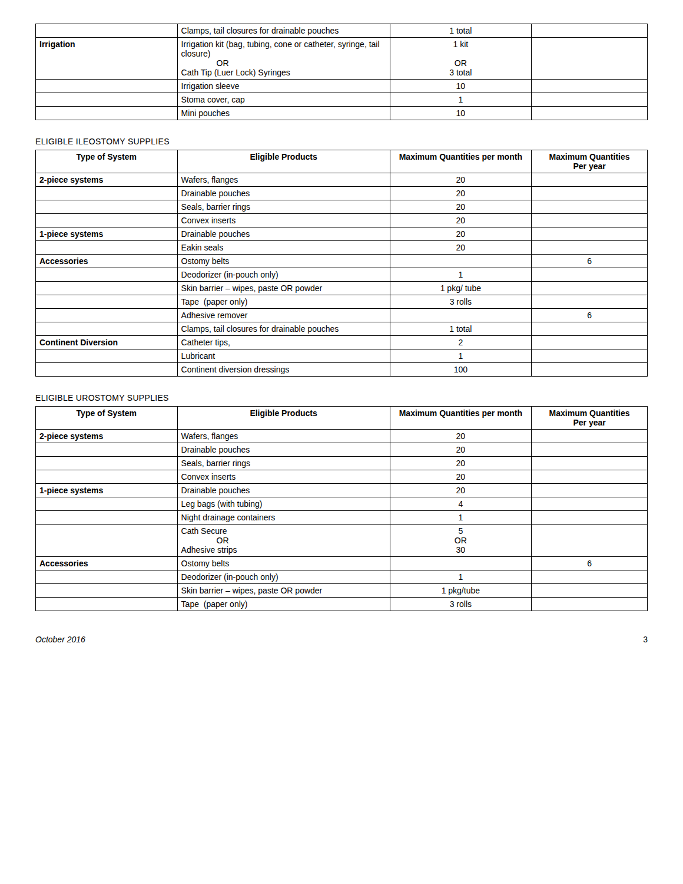| | Clamps, tail closures for drainable pouches | 1 total | |
| Irrigation | Irrigation kit (bag, tubing, cone or catheter, syringe, tail closure) OR Cath Tip (Luer Lock) Syringes | 1 kit OR 3 total | |
| | Irrigation sleeve | 10 | |
| | Stoma cover, cap | 1 | |
| | Mini pouches | 10 | |
ELIGIBLE ILEOSTOMY SUPPLIES
| Type of System | Eligible Products | Maximum Quantities per month | Maximum Quantities Per year |
| --- | --- | --- | --- |
| 2-piece systems | Wafers, flanges | 20 | |
| | Drainable pouches | 20 | |
| | Seals, barrier rings | 20 | |
| | Convex inserts | 20 | |
| 1-piece systems | Drainable pouches | 20 | |
| | Eakin seals | 20 | |
| Accessories | Ostomy belts | | 6 |
| | Deodorizer (in-pouch only) | 1 | |
| | Skin barrier – wipes, paste OR powder | 1 pkg/ tube | |
| | Tape (paper only) | 3 rolls | |
| | Adhesive remover | | 6 |
| | Clamps, tail closures for drainable pouches | 1 total | |
| Continent Diversion | Catheter tips, | 2 | |
| | Lubricant | 1 | |
| | Continent diversion dressings | 100 | |
ELIGIBLE UROSTOMY SUPPLIES
| Type of System | Eligible Products | Maximum Quantities per month | Maximum Quantities Per year |
| --- | --- | --- | --- |
| 2-piece systems | Wafers, flanges | 20 | |
| | Drainable pouches | 20 | |
| | Seals, barrier rings | 20 | |
| | Convex inserts | 20 | |
| 1-piece systems | Drainable pouches | 20 | |
| | Leg bags (with tubing) | 4 | |
| | Night drainage containers | 1 | |
| | Cath Secure OR Adhesive strips | 5 OR 30 | |
| Accessories | Ostomy belts | | 6 |
| | Deodorizer (in-pouch only) | 1 | |
| | Skin barrier – wipes, paste OR powder | 1 pkg/tube | |
| | Tape (paper only) | 3 rolls | |
October 2016 3